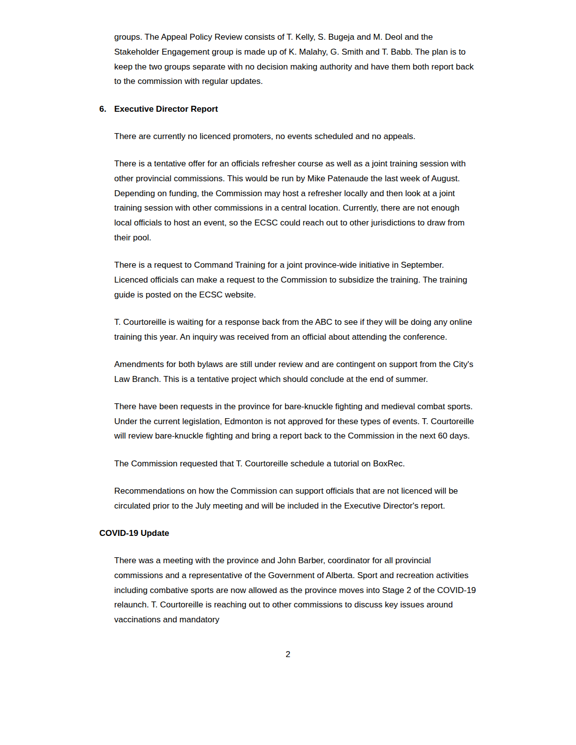groups. The Appeal Policy Review consists of T. Kelly, S. Bugeja and M. Deol and the Stakeholder Engagement group is made up of K. Malahy, G. Smith and T. Babb. The plan is to keep the two groups separate with no decision making authority and have them both report back to the commission with regular updates.
6. Executive Director Report
There are currently no licenced promoters, no events scheduled and no appeals.
There is a tentative offer for an officials refresher course as well as a joint training session with other provincial commissions. This would be run by Mike Patenaude the last week of August. Depending on funding, the Commission may host a refresher locally and then look at a joint training session with other commissions in a central location. Currently, there are not enough local officials to host an event, so the ECSC could reach out to other jurisdictions to draw from their pool.
There is a request to Command Training for a joint province-wide initiative in September. Licenced officials can make a request to the Commission to subsidize the training. The training guide is posted on the ECSC website.
T. Courtoreille is waiting for a response back from the ABC to see if they will be doing any online training this year. An inquiry was received from an official about attending the conference.
Amendments for both bylaws are still under review and are contingent on support from the City's Law Branch. This is a tentative project which should conclude at the end of summer.
There have been requests in the province for bare-knuckle fighting and medieval combat sports. Under the current legislation, Edmonton is not approved for these types of events. T. Courtoreille will review bare-knuckle fighting and bring a report back to the Commission in the next 60 days.
The Commission requested that T. Courtoreille schedule a tutorial on BoxRec.
Recommendations on how the Commission can support officials that are not licenced will be circulated prior to the July meeting and will be included in the Executive Director's report.
COVID-19 Update
There was a meeting with the province and John Barber, coordinator for all provincial commissions and a representative of the Government of Alberta. Sport and recreation activities including combative sports are now allowed as the province moves into Stage 2 of the COVID-19 relaunch. T. Courtoreille is reaching out to other commissions to discuss key issues around vaccinations and mandatory
2